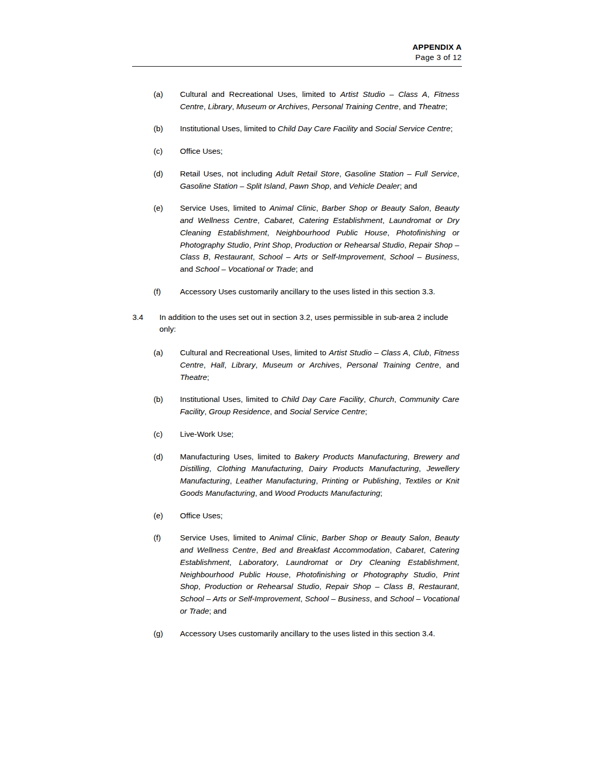APPENDIX A
Page 3 of 12
(a)
Cultural and Recreational Uses, limited to Artist Studio – Class A, Fitness Centre, Library, Museum or Archives, Personal Training Centre, and Theatre;
(b)
Institutional Uses, limited to Child Day Care Facility and Social Service Centre;
(c)
Office Uses;
(d)
Retail Uses, not including Adult Retail Store, Gasoline Station – Full Service, Gasoline Station – Split Island, Pawn Shop, and Vehicle Dealer; and
(e)
Service Uses, limited to Animal Clinic, Barber Shop or Beauty Salon, Beauty and Wellness Centre, Cabaret, Catering Establishment, Laundromat or Dry Cleaning Establishment, Neighbourhood Public House, Photofinishing or Photography Studio, Print Shop, Production or Rehearsal Studio, Repair Shop – Class B, Restaurant, School – Arts or Self-Improvement, School – Business, and School – Vocational or Trade; and
(f)
Accessory Uses customarily ancillary to the uses listed in this section 3.3.
3.4
In addition to the uses set out in section 3.2, uses permissible in sub-area 2 includeonly:
(a)
Cultural and Recreational Uses, limited to Artist Studio – Class A, Club, Fitness Centre, Hall, Library, Museum or Archives, Personal Training Centre, and Theatre;
(b)
Institutional Uses, limited to Child Day Care Facility, Church, Community Care Facility, Group Residence, and Social Service Centre;
(c)
Live-Work Use;
(d)
Manufacturing Uses, limited to Bakery Products Manufacturing, Brewery and Distilling, Clothing Manufacturing, Dairy Products Manufacturing, Jewellery Manufacturing, Leather Manufacturing, Printing or Publishing, Textiles or Knit Goods Manufacturing, and Wood Products Manufacturing;
(e)
Office Uses;
(f)
Service Uses, limited to Animal Clinic, Barber Shop or Beauty Salon, Beauty and Wellness Centre, Bed and Breakfast Accommodation, Cabaret, Catering Establishment, Laboratory, Laundromat or Dry Cleaning Establishment, Neighbourhood Public House, Photofinishing or Photography Studio, Print Shop, Production or Rehearsal Studio, Repair Shop – Class B, Restaurant, School – Arts or Self-Improvement, School – Business, and School – Vocational or Trade; and
(g)
Accessory Uses customarily ancillary to the uses listed in this section 3.4.